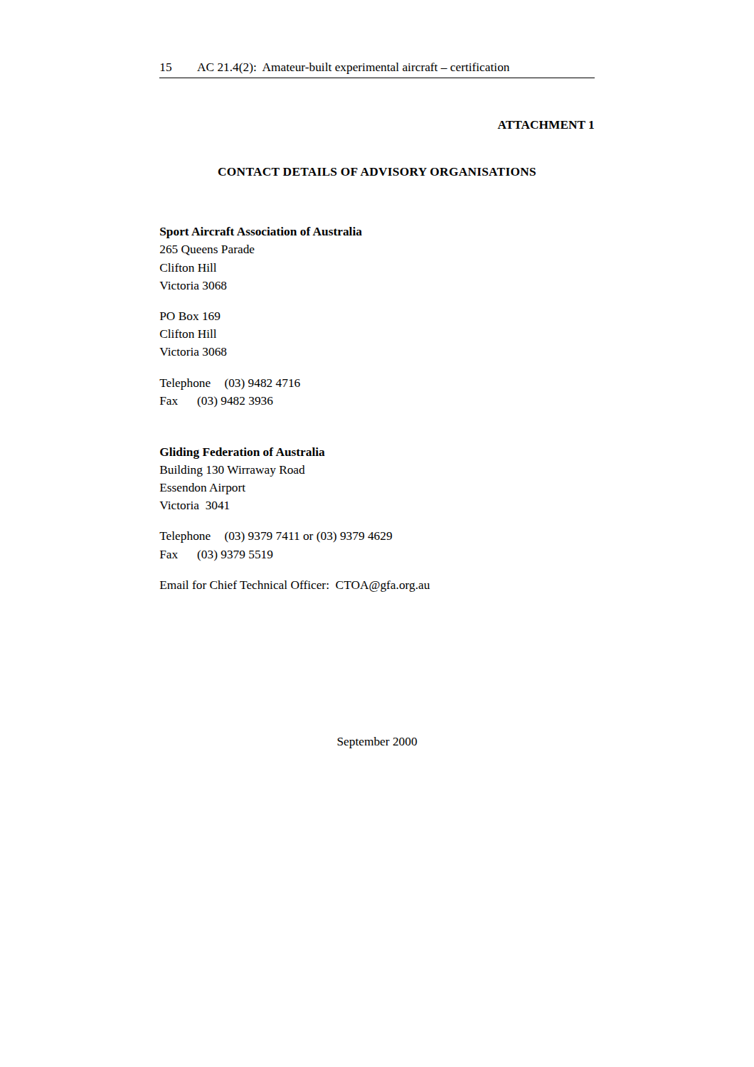15
AC 21.4(2): Amateur-built experimental aircraft – certification
ATTACHMENT 1
CONTACT DETAILS OF ADVISORY ORGANISATIONS
Sport Aircraft Association of Australia
265 Queens Parade
Clifton Hill
Victoria 3068
PO Box 169
Clifton Hill
Victoria 3068
Telephone(03) 9482 4716
Fax(03) 9482 3936
Gliding Federation of Australia
Building 130 Wirraway Road
Essendon Airport
Victoria 3041
Telephone(03) 9379 7411 or (03) 9379 4629
Fax(03) 9379 5519
Email for Chief Technical Officer: CTOA@gfa.org.au
September 2000